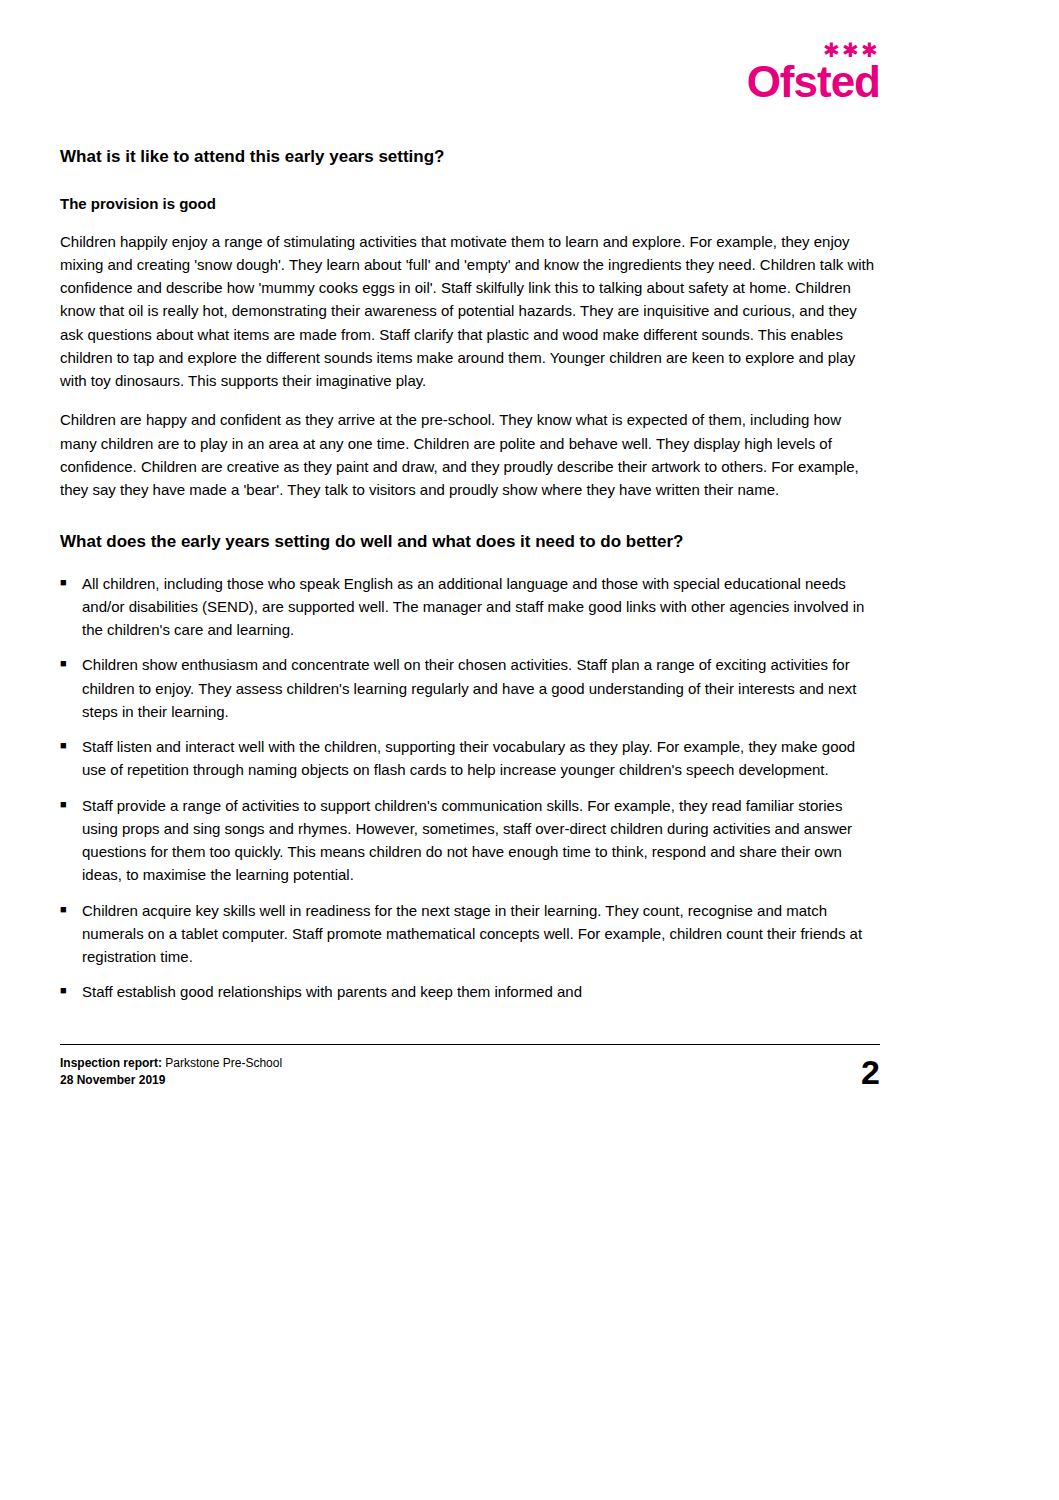✱✱✱
Ofsted
What is it like to attend this early years setting?
The provision is good
Children happily enjoy a range of stimulating activities that motivate them to learn and explore. For example, they enjoy mixing and creating 'snow dough'. They learn about 'full' and 'empty' and know the ingredients they need. Children talk with confidence and describe how 'mummy cooks eggs in oil'. Staff skilfully link this to talking about safety at home. Children know that oil is really hot, demonstrating their awareness of potential hazards. They are inquisitive and curious, and they ask questions about what items are made from. Staff clarify that plastic and wood make different sounds. This enables children to tap and explore the different sounds items make around them. Younger children are keen to explore and play with toy dinosaurs. This supports their imaginative play.
Children are happy and confident as they arrive at the pre-school. They know what is expected of them, including how many children are to play in an area at any one time. Children are polite and behave well. They display high levels of confidence. Children are creative as they paint and draw, and they proudly describe their artwork to others. For example, they say they have made a 'bear'. They talk to visitors and proudly show where they have written their name.
What does the early years setting do well and what does it need to do better?
All children, including those who speak English as an additional language and those with special educational needs and/or disabilities (SEND), are supported well. The manager and staff make good links with other agencies involved in the children's care and learning.
Children show enthusiasm and concentrate well on their chosen activities. Staff plan a range of exciting activities for children to enjoy. They assess children's learning regularly and have a good understanding of their interests and next steps in their learning.
Staff listen and interact well with the children, supporting their vocabulary as they play. For example, they make good use of repetition through naming objects on flash cards to help increase younger children's speech development.
Staff provide a range of activities to support children's communication skills. For example, they read familiar stories using props and sing songs and rhymes. However, sometimes, staff over-direct children during activities and answer questions for them too quickly. This means children do not have enough time to think, respond and share their own ideas, to maximise the learning potential.
Children acquire key skills well in readiness for the next stage in their learning. They count, recognise and match numerals on a tablet computer. Staff promote mathematical concepts well. For example, children count their friends at registration time.
Staff establish good relationships with parents and keep them informed and
Inspection report: Parkstone Pre-School
28 November 2019
2